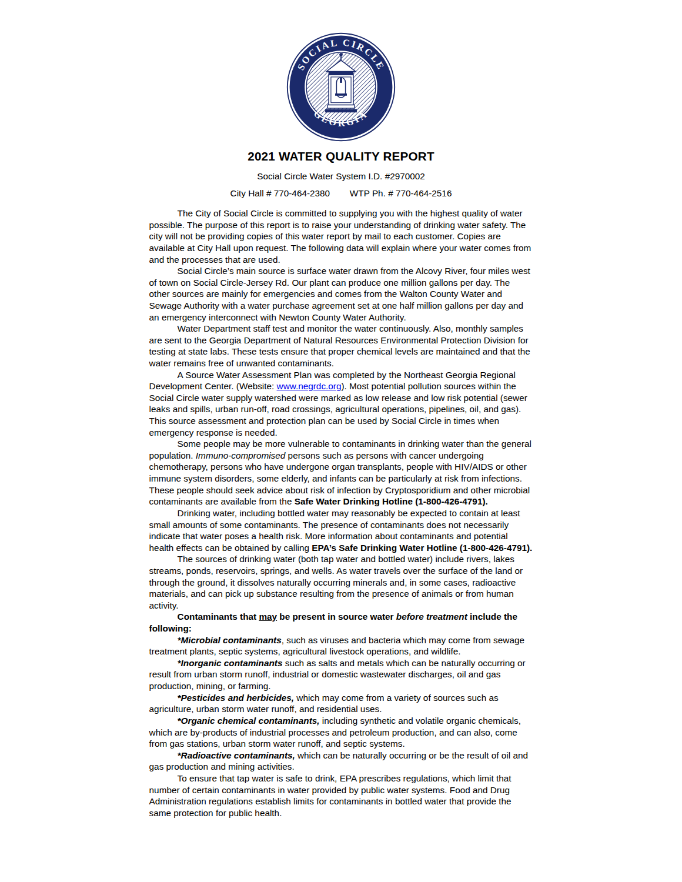SOCIAL CIRCLE GEORGIA
2021 WATER QUALITY REPORT
Social Circle Water System I.D. #2970002
City Hall # 770-464-2380 WTP Ph. # 770-464-2516
The City of Social Circle is committed to supplying you with the highest quality of water possible. The purpose of this report is to raise your understanding of drinking water safety. The city will not be providing copies of this water report by mail to each customer. Copies are available at City Hall upon request. The following data will explain where your water comes from and the processes that are used.
Social Circle’s main source is surface water drawn from the Alcovy River, four miles west of town on Social Circle-Jersey Rd. Our plant can produce one million gallons per day. The other sources are mainly for emergencies and comes from the Walton County Water and Sewage Authority with a water purchase agreement set at one half million gallons per day and an emergency interconnect with Newton County Water Authority.
Water Department staff test and monitor the water continuously. Also, monthly samples are sent to the Georgia Department of Natural Resources Environmental Protection Division for testing at state labs. These tests ensure that proper chemical levels are maintained and that the water remains free of unwanted contaminants.
A Source Water Assessment Plan was completed by the Northeast Georgia Regional Development Center. (Website: www.negrdc.org). Most potential pollution sources within the Social Circle water supply watershed were marked as low release and low risk potential (sewer leaks and spills, urban run-off, road crossings, agricultural operations, pipelines, oil, and gas). This source assessment and protection plan can be used by Social Circle in times when emergency response is needed.
Some people may be more vulnerable to contaminants in drinking water than the general population. Immuno-compromised persons such as persons with cancer undergoing chemotherapy, persons who have undergone organ transplants, people with HIV/AIDS or other immune system disorders, some elderly, and infants can be particularly at risk from infections. These people should seek advice about risk of infection by Cryptosporidium and other microbial contaminants are available from the Safe Water Drinking Hotline (1-800-426-4791).
Drinking water, including bottled water may reasonably be expected to contain at least small amounts of some contaminants. The presence of contaminants does not necessarily indicate that water poses a health risk. More information about contaminants and potential health effects can be obtained by calling EPA’s Safe Drinking Water Hotline (1-800-426-4791).
The sources of drinking water (both tap water and bottled water) include rivers, lakes streams, ponds, reservoirs, springs, and wells. As water travels over the surface of the land or through the ground, it dissolves naturally occurring minerals and, in some cases, radioactive materials, and can pick up substance resulting from the presence of animals or from human activity.
Contaminants that may be present in source water before treatment include the following:
*Microbial contaminants, such as viruses and bacteria which may come from sewage treatment plants, septic systems, agricultural livestock operations, and wildlife.
*Inorganic contaminants such as salts and metals which can be naturally occurring or result from urban storm runoff, industrial or domestic wastewater discharges, oil and gas production, mining, or farming.
*Pesticides and herbicides, which may come from a variety of sources such as agriculture, urban storm water runoff, and residential uses.
*Organic chemical contaminants, including synthetic and volatile organic chemicals, which are by-products of industrial processes and petroleum production, and can also, come from gas stations, urban storm water runoff, and septic systems.
*Radioactive contaminants, which can be naturally occurring or be the result of oil and gas production and mining activities.
To ensure that tap water is safe to drink, EPA prescribes regulations, which limit that number of certain contaminants in water provided by public water systems. Food and Drug Administration regulations establish limits for contaminants in bottled water that provide the same protection for public health.